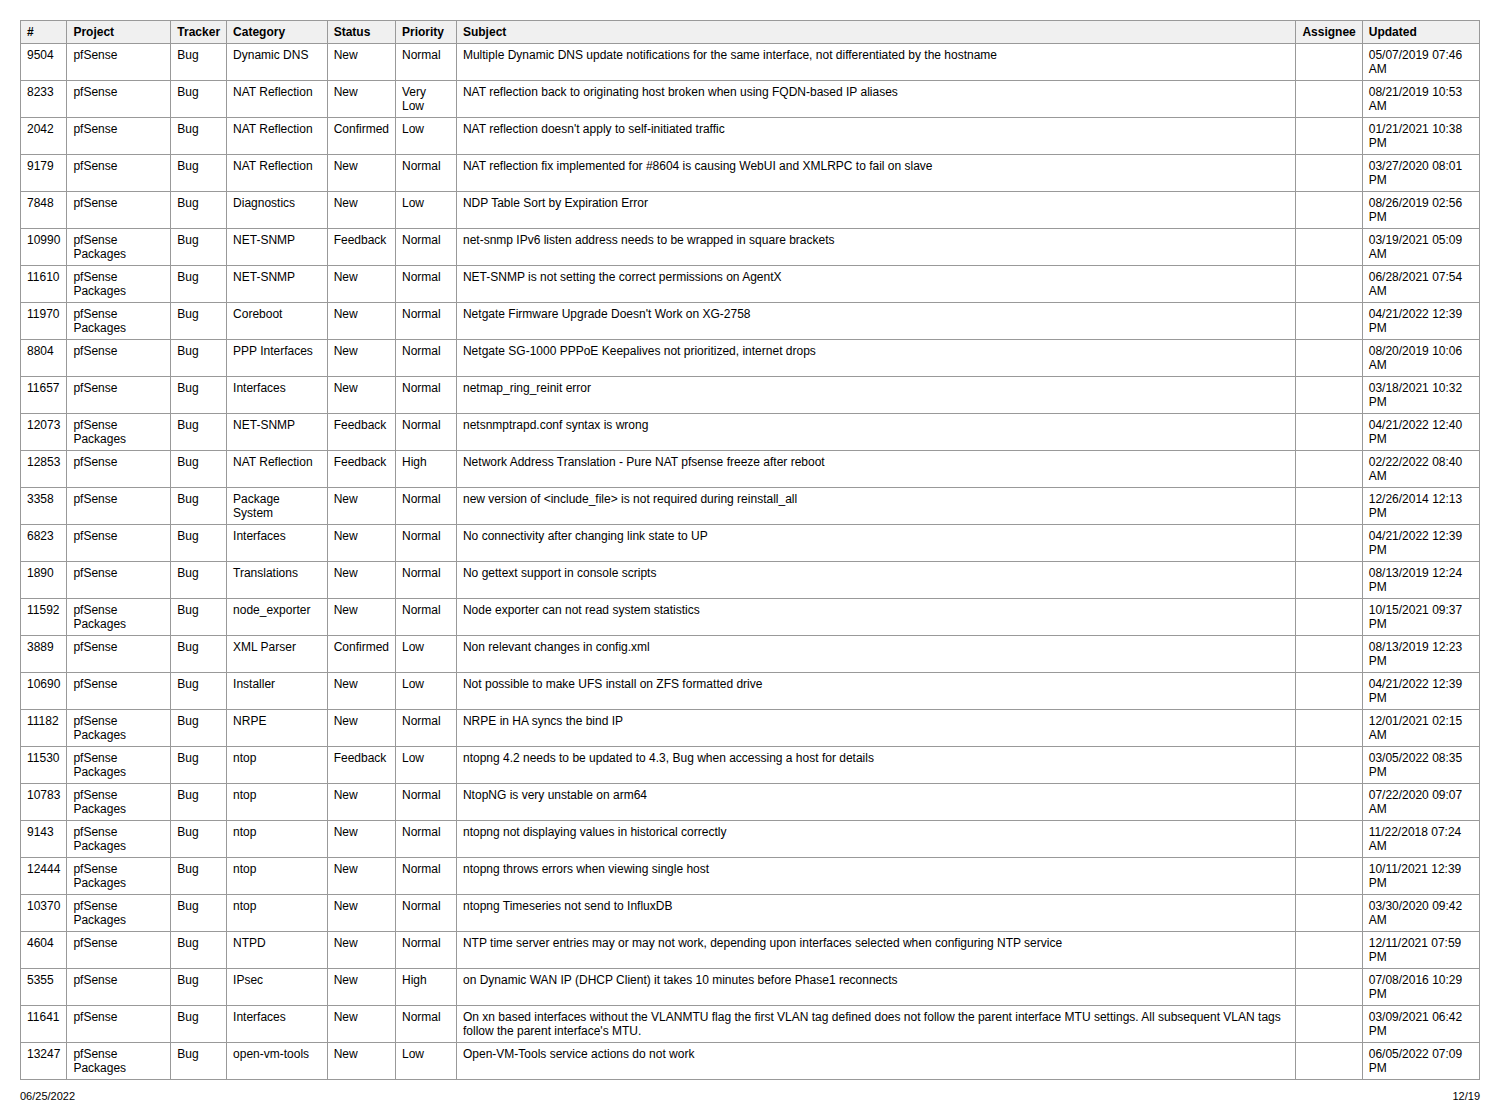| # | Project | Tracker | Category | Status | Priority | Subject | Assignee | Updated |
| --- | --- | --- | --- | --- | --- | --- | --- | --- |
| 9504 | pfSense | Bug | Dynamic DNS | New | Normal | Multiple Dynamic DNS update notifications for the same interface, not differentiated by the hostname | | 05/07/2019 07:46 AM |
| 8233 | pfSense | Bug | NAT Reflection | New | Very Low | NAT reflection back to originating host broken when using FQDN-based IP aliases | | 08/21/2019 10:53 AM |
| 2042 | pfSense | Bug | NAT Reflection | Confirmed | Low | NAT reflection doesn't apply to self-initiated traffic | | 01/21/2021 10:38 PM |
| 9179 | pfSense | Bug | NAT Reflection | New | Normal | NAT reflection fix implemented for #8604 is causing WebUI and XMLRPC to fail on slave | | 03/27/2020 08:01 PM |
| 7848 | pfSense | Bug | Diagnostics | New | Low | NDP Table Sort by Expiration Error | | 08/26/2019 02:56 PM |
| 10990 | pfSense Packages | Bug | NET-SNMP | Feedback | Normal | net-snmp IPv6 listen address needs to be wrapped in square brackets | | 03/19/2021 05:09 AM |
| 11610 | pfSense Packages | Bug | NET-SNMP | New | Normal | NET-SNMP is not setting the correct permissions on AgentX | | 06/28/2021 07:54 AM |
| 11970 | pfSense Packages | Bug | Coreboot | New | Normal | Netgate Firmware Upgrade Doesn't Work on XG-2758 | | 04/21/2022 12:39 PM |
| 8804 | pfSense | Bug | PPP Interfaces | New | Normal | Netgate SG-1000 PPPoE Keepalives not prioritized, internet drops | | 08/20/2019 10:06 AM |
| 11657 | pfSense | Bug | Interfaces | New | Normal | netmap_ring_reinit error | | 03/18/2021 10:32 PM |
| 12073 | pfSense Packages | Bug | NET-SNMP | Feedback | Normal | netsnmptrapd.conf syntax is wrong | | 04/21/2022 12:40 PM |
| 12853 | pfSense | Bug | NAT Reflection | Feedback | High | Network Address Translation - Pure NAT pfsense freeze after reboot | | 02/22/2022 08:40 AM |
| 3358 | pfSense | Bug | Package System | New | Normal | new version of <include_file> is not required during reinstall_all | | 12/26/2014 12:13 PM |
| 6823 | pfSense | Bug | Interfaces | New | Normal | No connectivity after changing link state to UP | | 04/21/2022 12:39 PM |
| 1890 | pfSense | Bug | Translations | New | Normal | No gettext support in console scripts | | 08/13/2019 12:24 PM |
| 11592 | pfSense Packages | Bug | node_exporter | New | Normal | Node exporter can not read system statistics | | 10/15/2021 09:37 PM |
| 3889 | pfSense | Bug | XML Parser | Confirmed | Low | Non relevant changes in config.xml | | 08/13/2019 12:23 PM |
| 10690 | pfSense | Bug | Installer | New | Low | Not possible to make UFS install on ZFS formatted drive | | 04/21/2022 12:39 PM |
| 11182 | pfSense Packages | Bug | NRPE | New | Normal | NRPE in HA syncs the bind IP | | 12/01/2021 02:15 AM |
| 11530 | pfSense Packages | Bug | ntop | Feedback | Low | ntopng 4.2 needs to be updated to 4.3, Bug when accessing a host for details | | 03/05/2022 08:35 PM |
| 10783 | pfSense Packages | Bug | ntop | New | Normal | NtopNG is very unstable on arm64 | | 07/22/2020 09:07 AM |
| 9143 | pfSense Packages | Bug | ntop | New | Normal | ntopng not displaying values in historical correctly | | 11/22/2018 07:24 AM |
| 12444 | pfSense Packages | Bug | ntop | New | Normal | ntopng throws errors when viewing single host | | 10/11/2021 12:39 PM |
| 10370 | pfSense Packages | Bug | ntop | New | Normal | ntopng Timeseries not send to InfluxDB | | 03/30/2020 09:42 AM |
| 4604 | pfSense | Bug | NTPD | New | Normal | NTP time server entries may or may not work, depending upon interfaces selected when configuring NTP service | | 12/11/2021 07:59 PM |
| 5355 | pfSense | Bug | IPsec | New | High | on Dynamic WAN IP (DHCP Client) it takes 10 minutes before Phase1 reconnects | | 07/08/2016 10:29 PM |
| 11641 | pfSense | Bug | Interfaces | New | Normal | On xn based interfaces without the VLANMTU flag the first VLAN tag defined does not follow the parent interface MTU settings. All subsequent VLAN tags follow the parent interface's MTU. | | 03/09/2021 06:42 PM |
| 13247 | pfSense Packages | Bug | open-vm-tools | New | Low | Open-VM-Tools service actions do not work | | 06/05/2022 07:09 PM |
06/25/2022 12/19